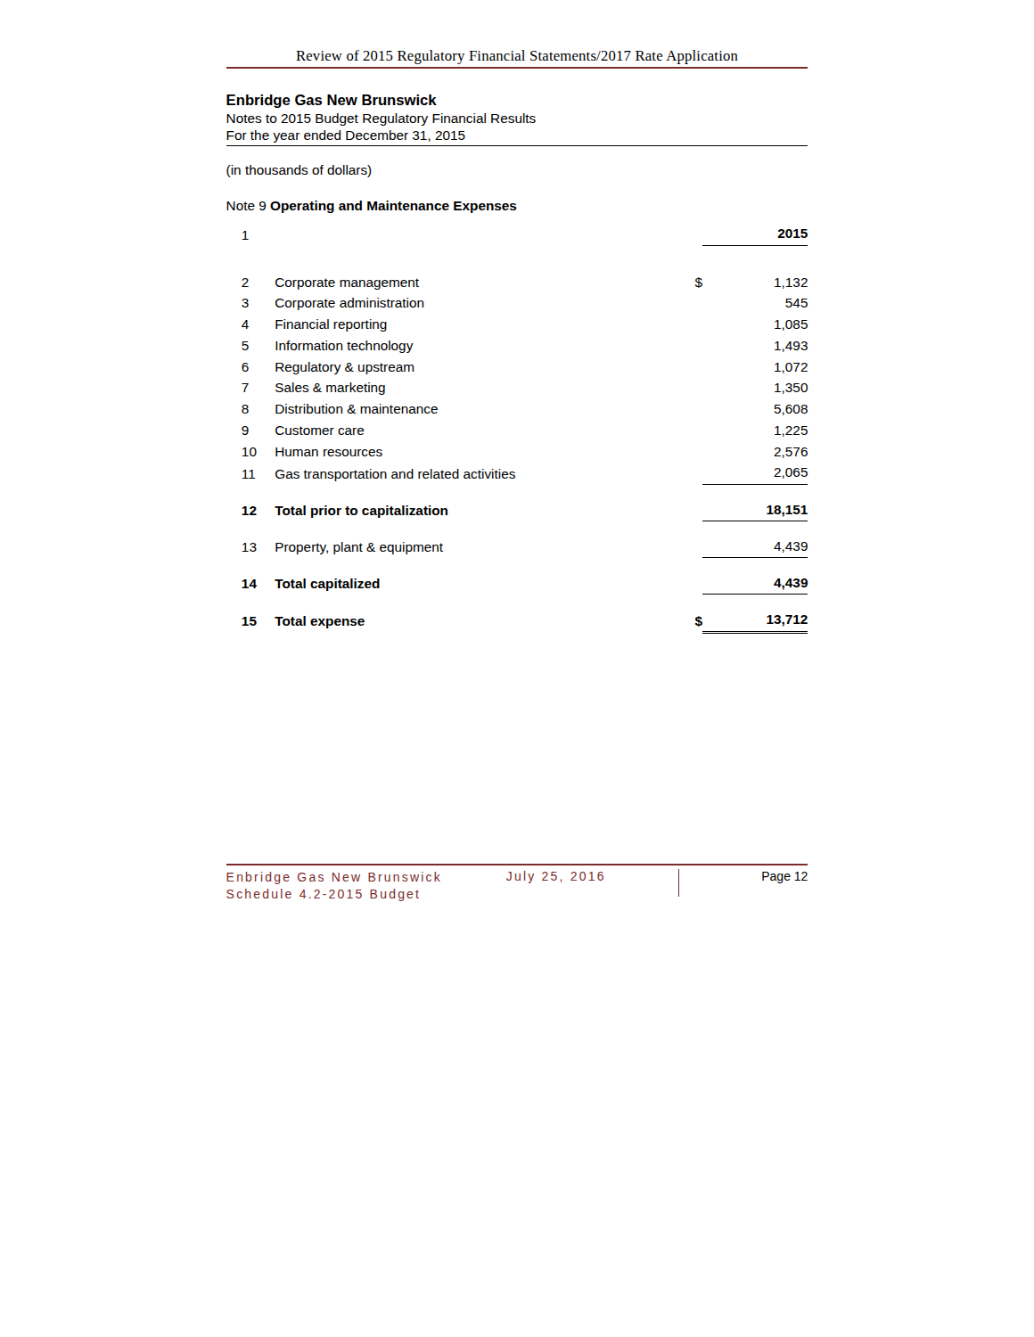Review of 2015 Regulatory Financial Statements/2017 Rate Application
Enbridge Gas New Brunswick
Notes to 2015 Budget Regulatory Financial Results
For the year ended December 31, 2015
(in thousands of dollars)
Note 9 Operating and Maintenance Expenses
| 1 | | | 2015 |
| 2 | Corporate management | $ | 1,132 |
| 3 | Corporate administration | | 545 |
| 4 | Financial reporting | | 1,085 |
| 5 | Information technology | | 1,493 |
| 6 | Regulatory & upstream | | 1,072 |
| 7 | Sales & marketing | | 1,350 |
| 8 | Distribution & maintenance | | 5,608 |
| 9 | Customer care | | 1,225 |
| 10 | Human resources | | 2,576 |
| 11 | Gas transportation and related activities | | 2,065 |
| 12 | Total prior to capitalization | | 18,151 |
| 13 | Property, plant & equipment | | 4,439 |
| 14 | Total capitalized | | 4,439 |
| 15 | Total expense | $ | 13,712 |
Enbridge Gas New Brunswick
Schedule 4.2-2015 Budget
July 25, 2016
Page 12